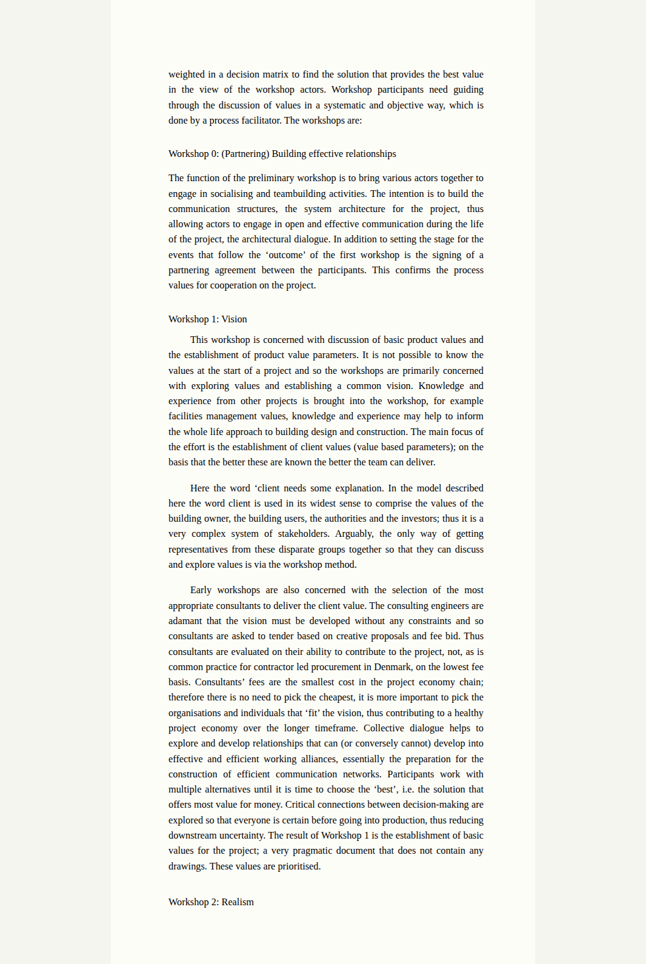weighted in a decision matrix to find the solution that provides the best value in the view of the workshop actors. Workshop participants need guiding through the discussion of values in a systematic and objective way, which is done by a process facilitator. The workshops are:
Workshop 0: (Partnering) Building effective relationships
The function of the preliminary workshop is to bring various actors together to engage in socialising and teambuilding activities. The intention is to build the communication structures, the system architecture for the project, thus allowing actors to engage in open and effective communication during the life of the project, the architectural dialogue. In addition to setting the stage for the events that follow the ‘outcome’ of the first workshop is the signing of a partnering agreement between the participants. This confirms the process values for cooperation on the project.
Workshop 1: Vision
This workshop is concerned with discussion of basic product values and the establishment of product value parameters. It is not possible to know the values at the start of a project and so the workshops are primarily concerned with exploring values and establishing a common vision. Knowledge and experience from other projects is brought into the workshop, for example facilities management values, knowledge and experience may help to inform the whole life approach to building design and construction. The main focus of the effort is the establishment of client values (value based parameters); on the basis that the better these are known the better the team can deliver.
Here the word ‘client needs some explanation. In the model described here the word client is used in its widest sense to comprise the values of the building owner, the building users, the authorities and the investors; thus it is a very complex system of stakeholders. Arguably, the only way of getting representatives from these disparate groups together so that they can discuss and explore values is via the workshop method.
Early workshops are also concerned with the selection of the most appropriate consultants to deliver the client value. The consulting engineers are adamant that the vision must be developed without any constraints and so consultants are asked to tender based on creative proposals and fee bid. Thus consultants are evaluated on their ability to contribute to the project, not, as is common practice for contractor led procurement in Denmark, on the lowest fee basis. Consultants’ fees are the smallest cost in the project economy chain; therefore there is no need to pick the cheapest, it is more important to pick the organisations and individuals that ‘fit’ the vision, thus contributing to a healthy project economy over the longer timeframe. Collective dialogue helps to explore and develop relationships that can (or conversely cannot) develop into effective and efficient working alliances, essentially the preparation for the construction of efficient communication networks. Participants work with multiple alternatives until it is time to choose the ‘best’, i.e. the solution that offers most value for money. Critical connections between decision-making are explored so that everyone is certain before going into production, thus reducing downstream uncertainty. The result of Workshop 1 is the establishment of basic values for the project; a very pragmatic document that does not contain any drawings. These values are prioritised.
Workshop 2: Realism